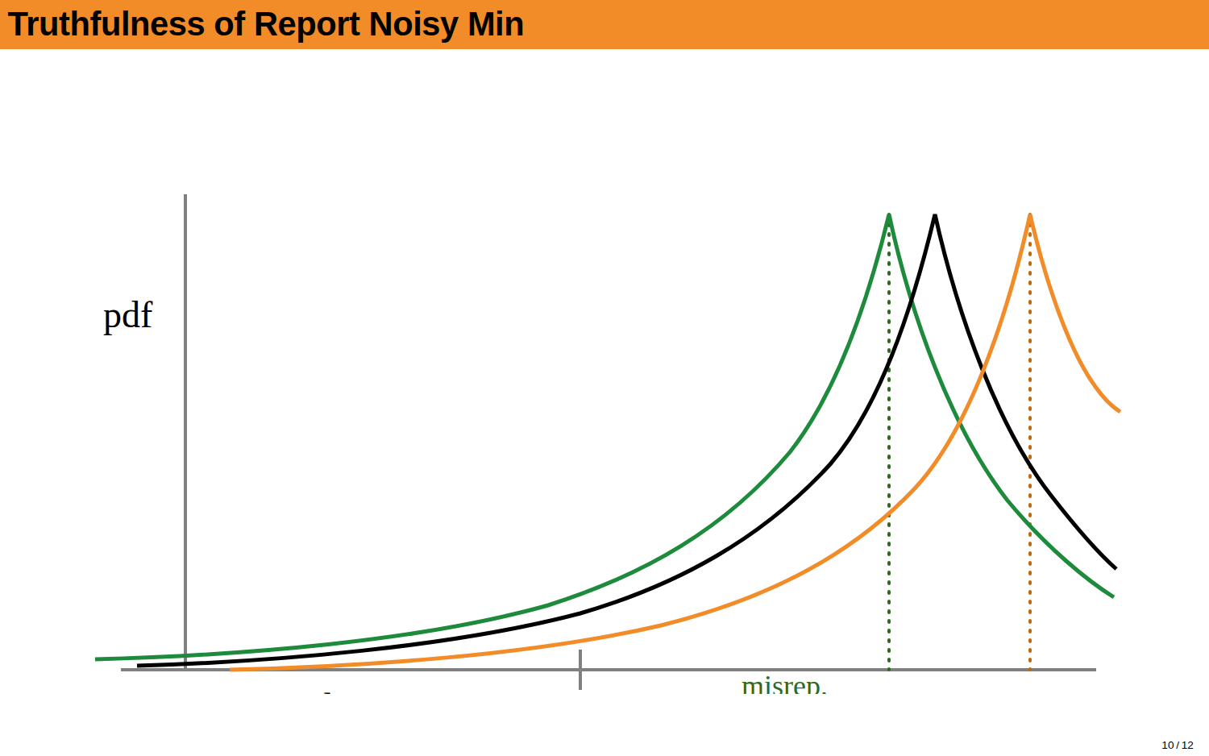Truthfulness of Report Noisy Min
Probability density functions of noisy loss Three Laplace-like probability density curves plotted against noisy loss on the horizontal axis and pdf on the vertical axis. A black curve peaks in the middle-right, a green curve peaks slightly to its left at the misreported loss for y sub t equals 0, and an orange curve peaks to its right at the misreported loss for y sub t equals 1. A tick on the horizontal axis marks the threshold to win. pdf noisy loss threshold to win misrep. loss yt=0 misrep. loss yt=1
10 / 12